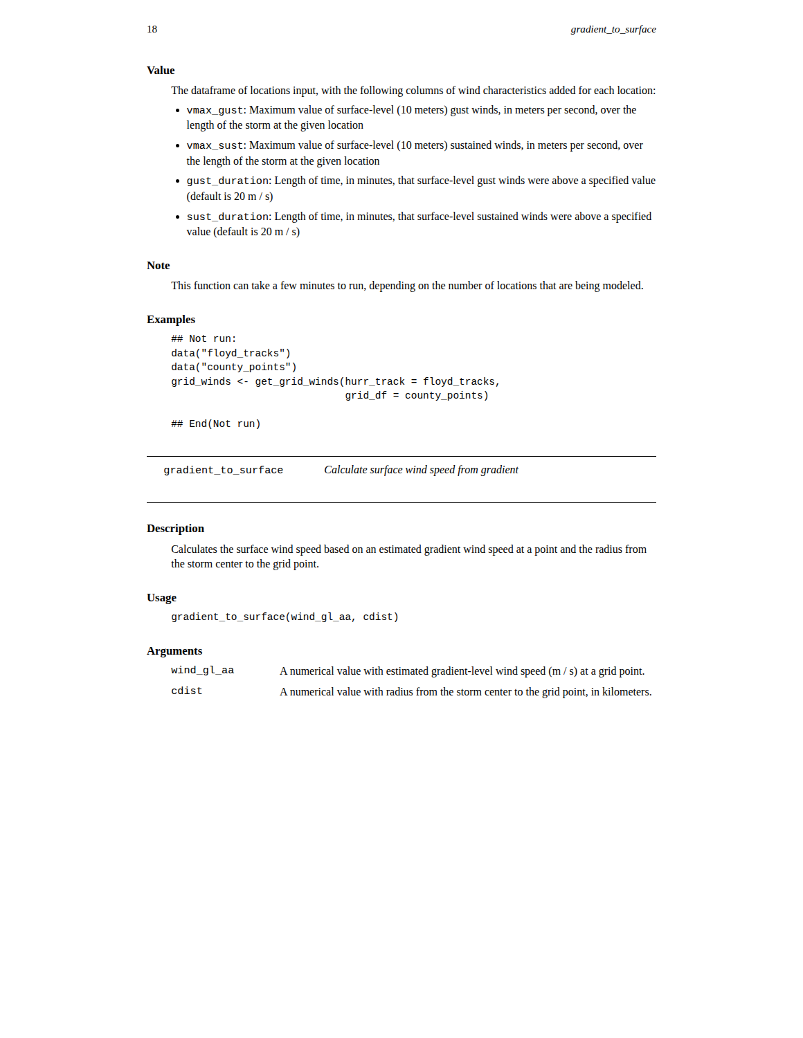18 gradient_to_surface
Value
The dataframe of locations input, with the following columns of wind characteristics added for each location:
vmax_gust: Maximum value of surface-level (10 meters) gust winds, in meters per second, over the length of the storm at the given location
vmax_sust: Maximum value of surface-level (10 meters) sustained winds, in meters per second, over the length of the storm at the given location
gust_duration: Length of time, in minutes, that surface-level gust winds were above a specified value (default is 20 m / s)
sust_duration: Length of time, in minutes, that surface-level sustained winds were above a specified value (default is 20 m / s)
Note
This function can take a few minutes to run, depending on the number of locations that are being modeled.
Examples
## Not run:
data("floyd_tracks")
data("county_points")
grid_winds <- get_grid_winds(hurr_track = floyd_tracks,
                             grid_df = county_points)

## End(Not run)
gradient_to_surface Calculate surface wind speed from gradient
Description
Calculates the surface wind speed based on an estimated gradient wind speed at a point and the radius from the storm center to the grid point.
Usage
gradient_to_surface(wind_gl_aa, cdist)
Arguments
wind_gl_aa
A numerical value with estimated gradient-level wind speed (m / s) at a grid point.
cdist
A numerical value with radius from the storm center to the grid point, in kilometers.